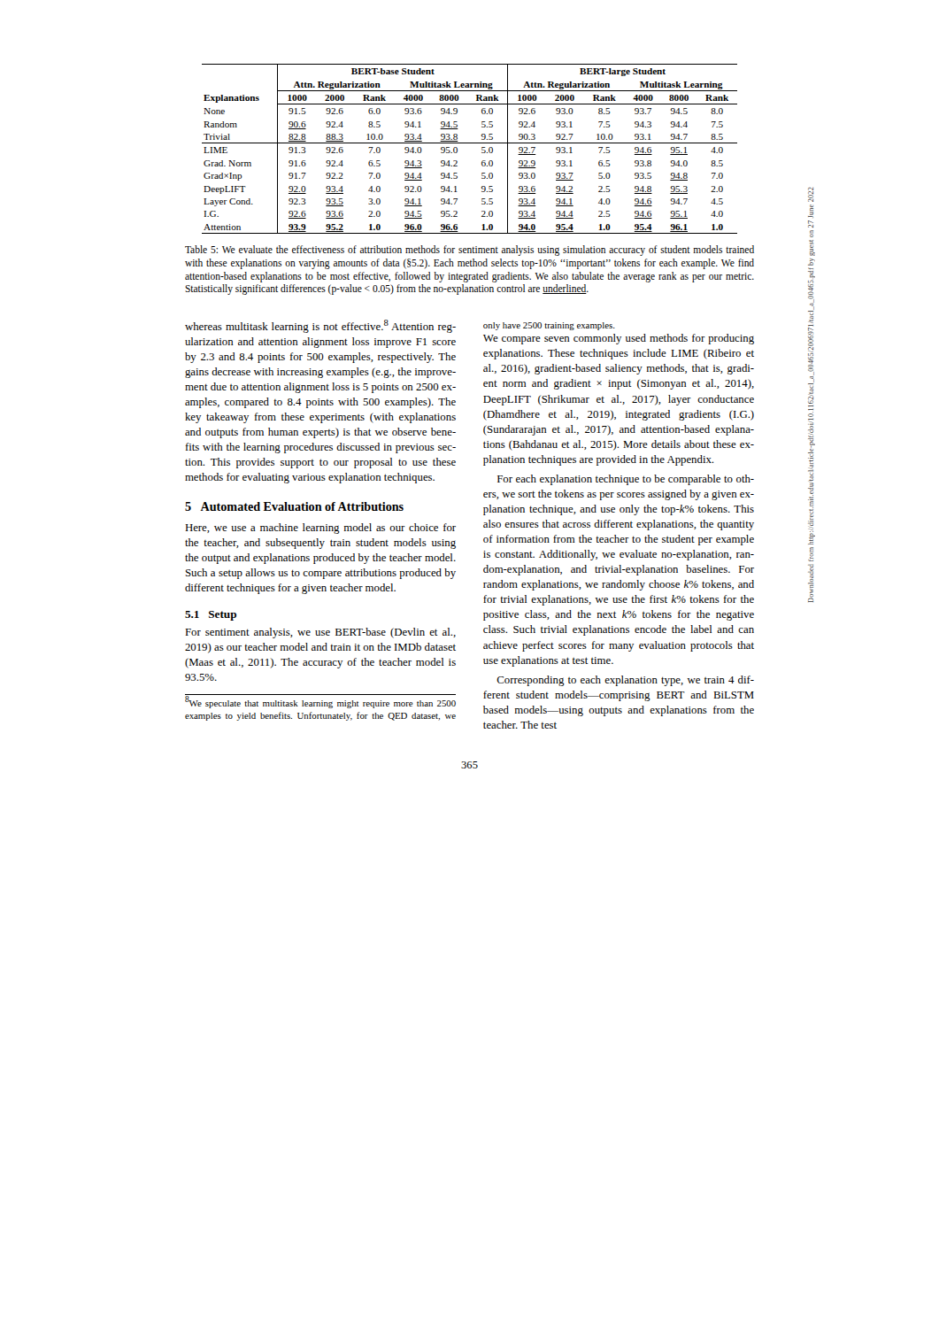Downloaded from http://direct.mit.edu/tacl/article-pdf/doi/10.1162/tacl_a_00465/2006971/tacl_a_00465.pdf by guest on 27 June 2022
| Explanations | BERT-base Student | BERT-large Student |
| --- | --- | --- |
| Attn. Regularization | Multitask Learning | Attn. Regularization | Multitask Learning |
| 1000 | 2000 | Rank | 4000 | 8000 | Rank | 1000 | 2000 | Rank | 4000 | 8000 | Rank |
| None | 91.5 | 92.6 | 6.0 | 93.6 | 94.9 | 6.0 | 92.6 | 93.0 | 8.5 | 93.7 | 94.5 | 8.0 |
| Random | 90.6 | 92.4 | 8.5 | 94.1 | 94.5 | 5.5 | 92.4 | 93.1 | 7.5 | 94.3 | 94.4 | 7.5 |
| Trivial | 82.8 | 88.3 | 10.0 | 93.4 | 93.8 | 9.5 | 90.3 | 92.7 | 10.0 | 93.1 | 94.7 | 8.5 |
| LIME | 91.3 | 92.6 | 7.0 | 94.0 | 95.0 | 5.0 | 92.7 | 93.1 | 7.5 | 94.6 | 95.1 | 4.0 |
| Grad. Norm | 91.6 | 92.4 | 6.5 | 94.3 | 94.2 | 6.0 | 92.9 | 93.1 | 6.5 | 93.8 | 94.0 | 8.5 |
| Grad×Inp | 91.7 | 92.2 | 7.0 | 94.4 | 94.5 | 5.0 | 93.0 | 93.7 | 5.0 | 93.5 | 94.8 | 7.0 |
| DeepLIFT | 92.0 | 93.4 | 4.0 | 92.0 | 94.1 | 9.5 | 93.6 | 94.2 | 2.5 | 94.8 | 95.3 | 2.0 |
| Layer Cond. | 92.3 | 93.5 | 3.0 | 94.1 | 94.7 | 5.5 | 93.4 | 94.1 | 4.0 | 94.6 | 94.7 | 4.5 |
| I.G. | 92.6 | 93.6 | 2.0 | 94.5 | 95.2 | 2.0 | 93.4 | 94.4 | 2.5 | 94.6 | 95.1 | 4.0 |
| Attention | 93.9 | 95.2 | 1.0 | 96.0 | 96.6 | 1.0 | 94.0 | 95.4 | 1.0 | 95.4 | 96.1 | 1.0 |
Table 5: We evaluate the effectiveness of attribution methods for sentiment analysis using simulation accuracy of student models trained with these explanations on varying amounts of data (§5.2). Each method selects top-10% ‘‘important’’ tokens for each example. We find attention-based explanations to be most effective, followed by integrated gradients. We also tabulate the average rank as per our metric. Statistically significant differences (p-value < 0.05) from the no-explanation control are underlined.
whereas multitask learning is not effective.8 Attention regularization and attention alignment loss improve F1 score by 2.3 and 8.4 points for 500 examples, respectively. The gains decrease with increasing examples (e.g., the improvement due to attention alignment loss is 5 points on 2500 examples, compared to 8.4 points with 500 examples). The key takeaway from these experiments (with explanations and outputs from human experts) is that we observe benefits with the learning procedures discussed in previous section. This provides support to our proposal to use these methods for evaluating various explanation techniques.
5 Automated Evaluation of Attributions
Here, we use a machine learning model as our choice for the teacher, and subsequently train student models using the output and explanations produced by the teacher model. Such a setup allows us to compare attributions produced by different techniques for a given teacher model.
5.1 Setup
For sentiment analysis, we use BERT-base (Devlin et al., 2019) as our teacher model and train it on the IMDb dataset (Maas et al., 2011). The accuracy of the teacher model is 93.5%.
8We speculate that multitask learning might require more than 2500 examples to yield benefits. Unfortunately, for the QED dataset, we only have 2500 training examples.
We compare seven commonly used methods for producing explanations. These techniques include LIME (Ribeiro et al., 2016), gradient-based saliency methods, that is, gradient norm and gradient × input (Simonyan et al., 2014), DeepLIFT (Shrikumar et al., 2017), layer conductance (Dhamdhere et al., 2019), integrated gradients (I.G.) (Sundararajan et al., 2017), and attention-based explanations (Bahdanau et al., 2015). More details about these explanation techniques are provided in the Appendix.
For each explanation technique to be comparable to others, we sort the tokens as per scores assigned by a given explanation technique, and use only the top-k% tokens. This also ensures that across different explanations, the quantity of information from the teacher to the student per example is constant. Additionally, we evaluate no-explanation, random-explanation, and trivial-explanation baselines. For random explanations, we randomly choose k% tokens, and for trivial explanations, we use the first k% tokens for the positive class, and the next k% tokens for the negative class. Such trivial explanations encode the label and can achieve perfect scores for many evaluation protocols that use explanations at test time.
Corresponding to each explanation type, we train 4 different student models—comprising BERT and BiLSTM based models—using outputs and explanations from the teacher. The test
365